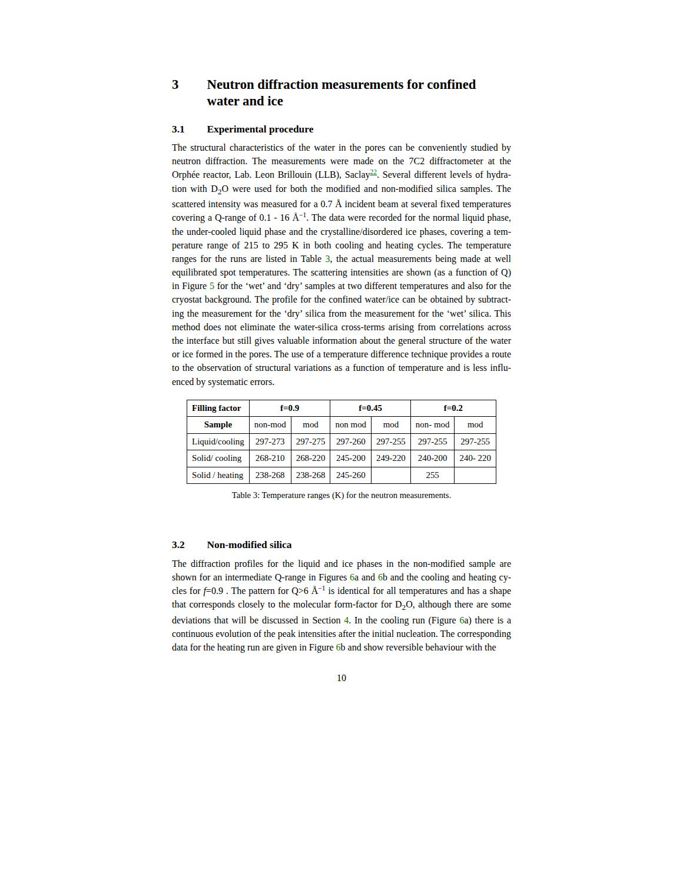3 Neutron diffraction measurements for confined
water and ice
3.1 Experimental procedure
The structural characteristics of the water in the pores can be conveniently studied by neutron diffraction. The measurements were made on the 7C2 diffractometer at the Orphée reactor, Lab. Leon Brillouin (LLB), Saclay22. Several different levels of hydration with D2O were used for both the modified and non-modified silica samples. The scattered intensity was measured for a 0.7 Å incident beam at several fixed temperatures covering a Q-range of 0.1 - 16 Å−1. The data were recorded for the normal liquid phase, the under-cooled liquid phase and the crystalline/disordered ice phases, covering a temperature range of 215 to 295 K in both cooling and heating cycles. The temperature ranges for the runs are listed in Table 3, the actual measurements being made at well equilibrated spot temperatures. The scattering intensities are shown (as a function of Q) in Figure 5 for the ‘wet’ and ‘dry’ samples at two different temperatures and also for the cryostat background. The profile for the confined water/ice can be obtained by subtracting the measurement for the ‘dry’ silica from the measurement for the ‘wet’ silica. This method does not eliminate the water-silica cross-terms arising from correlations across the interface but still gives valuable information about the general structure of the water or ice formed in the pores. The use of a temperature difference technique provides a route to the observation of structural variations as a function of temperature and is less influenced by systematic errors.
| Filling factor | f=0.9 | f=0.45 | f=0.2 |
| --- | --- | --- | --- |
| Sample | non-mod | mod | non mod | mod | non- mod | mod |
| Liquid/cooling | 297-273 | 297-275 | 297-260 | 297-255 | 297-255 | 297-255 |
| Solid/ cooling | 268-210 | 268-220 | 245-200 | 249-220 | 240-200 | 240- 220 |
| Solid / heating | 238-268 | 238-268 | 245-260 | | 255 | |
Table 3: Temperature ranges (K) for the neutron measurements.
3.2 Non-modified silica
The diffraction profiles for the liquid and ice phases in the non-modified sample are shown for an intermediate Q-range in Figures 6a and 6b and the cooling and heating cycles for f=0.9 . The pattern for Q>6 Å−1 is identical for all temperatures and has a shape that corresponds closely to the molecular form-factor for D2O, although there are some deviations that will be discussed in Section 4. In the cooling run (Figure 6a) there is a continuous evolution of the peak intensities after the initial nucleation. The corresponding data for the heating run are given in Figure 6b and show reversible behaviour with the
10